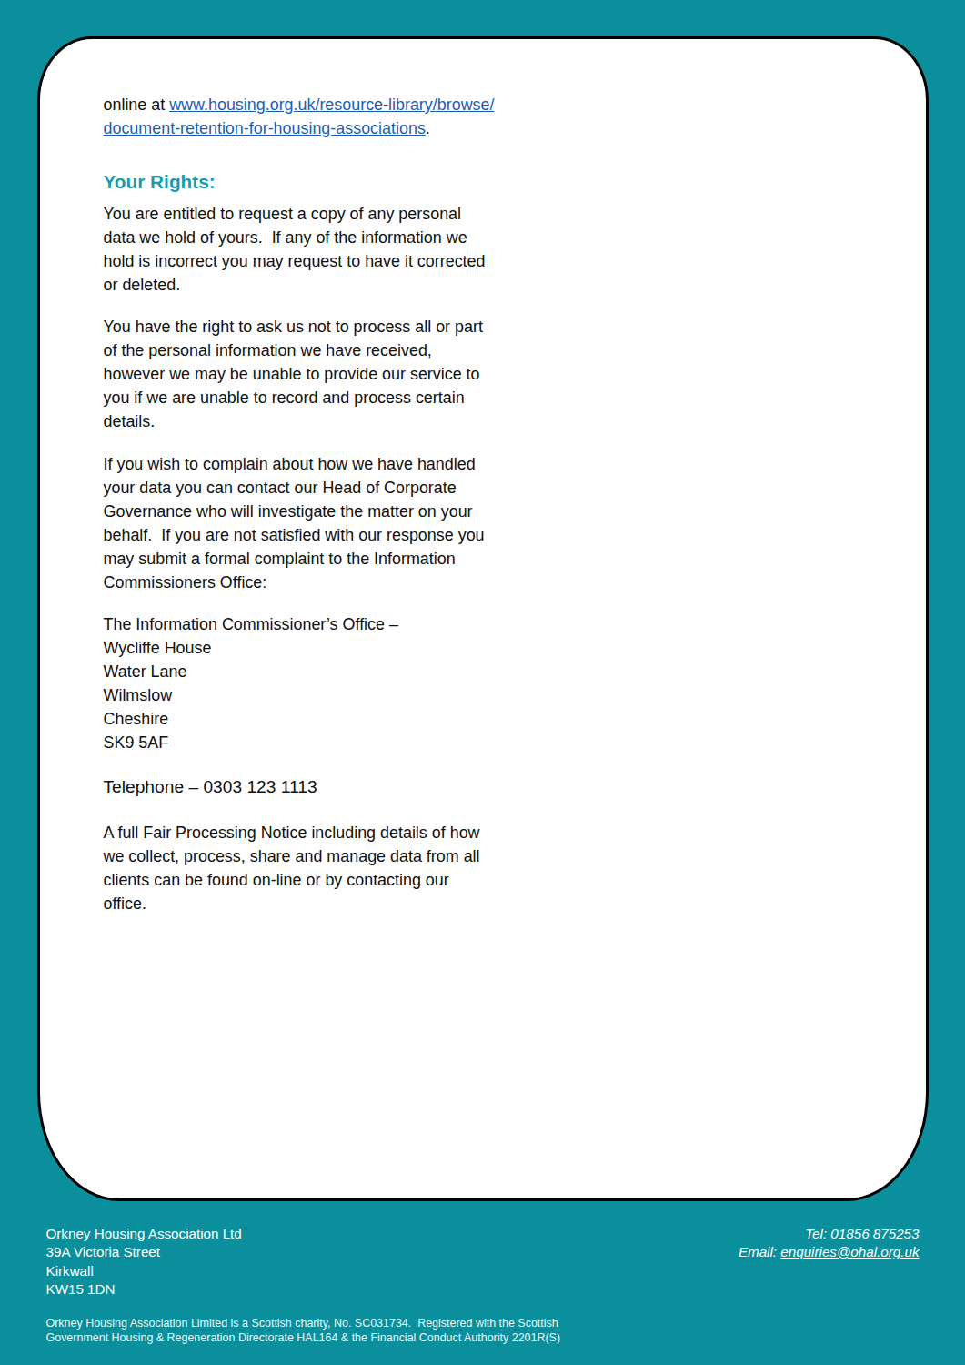online at www.housing.org.uk/resource-library/browse/ document-retention-for-housing-associations.
Your Rights:
You are entitled to request a copy of any personal data we hold of yours. If any of the information we hold is incorrect you may request to have it corrected or deleted.
You have the right to ask us not to process all or part of the personal information we have received, however we may be unable to provide our service to you if we are unable to record and process certain details.
If you wish to complain about how we have handled your data you can contact our Head of Corporate Governance who will investigate the matter on your behalf. If you are not satisfied with our response you may submit a formal complaint to the Information Commissioners Office:
The Information Commissioner’s Office – Wycliffe House Water Lane Wilmslow Cheshire SK9 5AF
Telephone – 0303 123 1113
A full Fair Processing Notice including details of how we collect, process, share and manage data from all clients can be found on-line or by contacting our office.
Orkney Housing Association Ltd 39A Victoria Street Kirkwall KW15 1DN
Tel: 01856 875253 Email: enquiries@ohal.org.uk
Orkney Housing Association Limited is a Scottish charity, No. SC031734. Registered with the Scottish
Government Housing & Regeneration Directorate HAL164 & the Financial Conduct Authority 2201R(S)